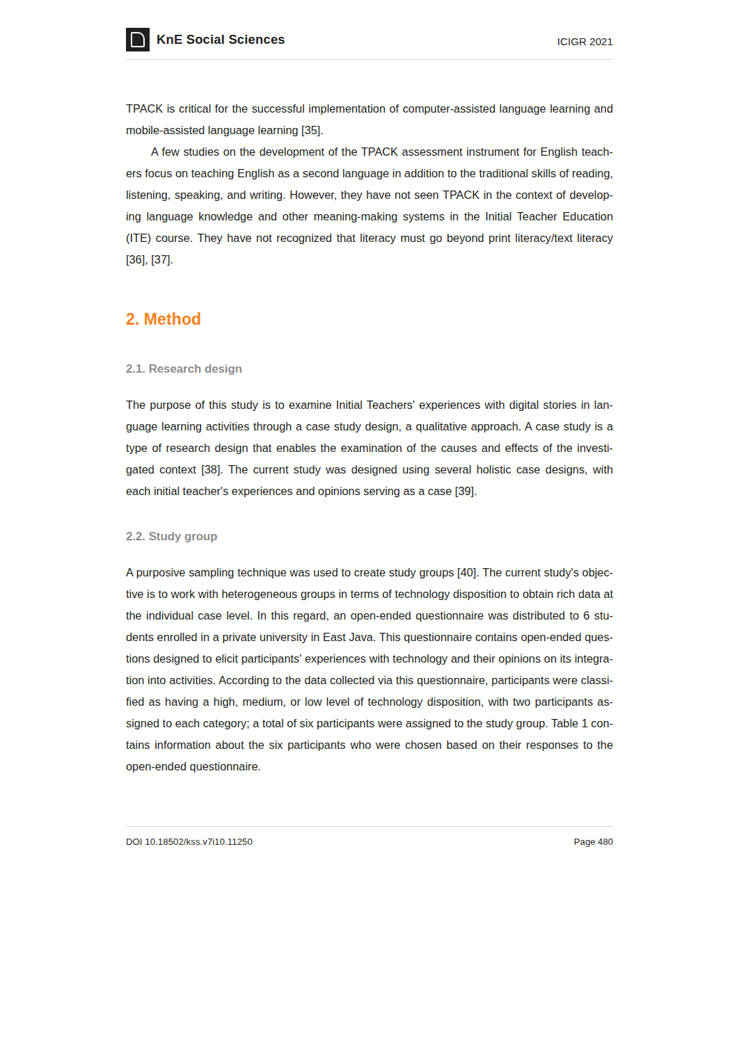KnE Social Sciences
ICIGR 2021
TPACK is critical for the successful implementation of computer-assisted language learning and mobile-assisted language learning [35].
A few studies on the development of the TPACK assessment instrument for English teachers focus on teaching English as a second language in addition to the traditional skills of reading, listening, speaking, and writing. However, they have not seen TPACK in the context of developing language knowledge and other meaning-making systems in the Initial Teacher Education (ITE) course. They have not recognized that literacy must go beyond print literacy/text literacy [36], [37].
2. Method
2.1. Research design
The purpose of this study is to examine Initial Teachers' experiences with digital stories in language learning activities through a case study design, a qualitative approach. A case study is a type of research design that enables the examination of the causes and effects of the investigated context [38]. The current study was designed using several holistic case designs, with each initial teacher's experiences and opinions serving as a case [39].
2.2. Study group
A purposive sampling technique was used to create study groups [40]. The current study's objective is to work with heterogeneous groups in terms of technology disposition to obtain rich data at the individual case level. In this regard, an open-ended questionnaire was distributed to 6 students enrolled in a private university in East Java. This questionnaire contains open-ended questions designed to elicit participants' experiences with technology and their opinions on its integration into activities. According to the data collected via this questionnaire, participants were classified as having a high, medium, or low level of technology disposition, with two participants assigned to each category; a total of six participants were assigned to the study group. Table 1 contains information about the six participants who were chosen based on their responses to the open-ended questionnaire.
DOI 10.18502/kss.v7i10.11250
Page 480